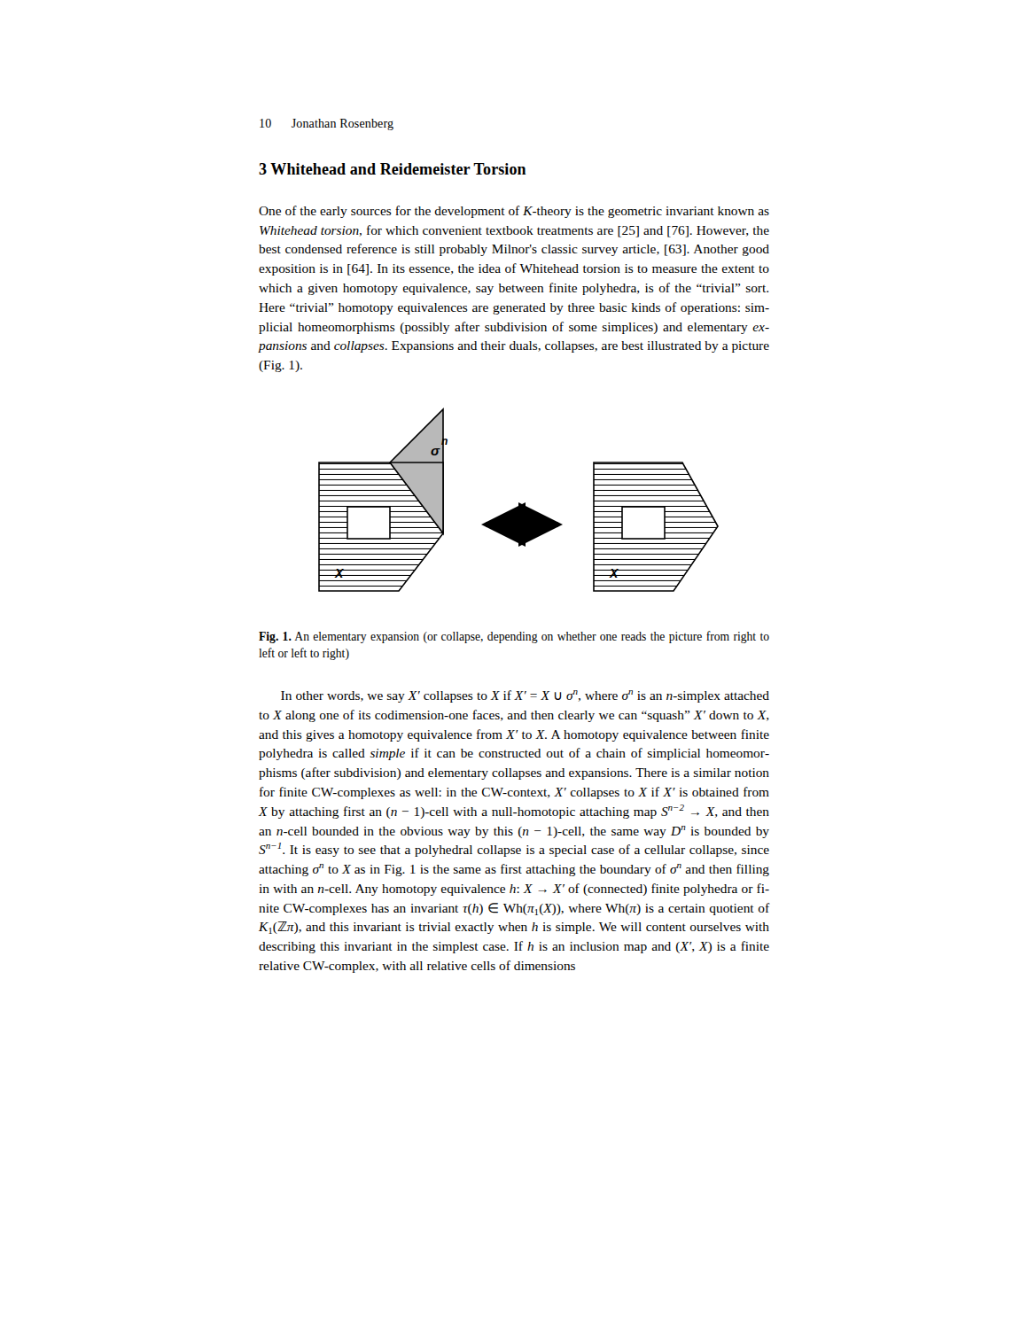10 Jonathan Rosenberg
3 Whitehead and Reidemeister Torsion
One of the early sources for the development of K-theory is the geometric invariant known as Whitehead torsion, for which convenient textbook treatments are [25] and [76]. However, the best condensed reference is still probably Milnor's classic survey article, [63]. Another good exposition is in [64]. In its essence, the idea of Whitehead torsion is to measure the extent to which a given homotopy equivalence, say between finite polyhedra, is of the “trivial” sort. Here “trivial” homotopy equivalences are generated by three basic kinds of operations: simplicial homeomorphisms (possibly after subdivision of some simplices) and elementary expansions and collapses. Expansions and their duals, collapses, are best illustrated by a picture (Fig. 1).
σ n X X
Fig. 1. An elementary expansion (or collapse, depending on whether one reads the picture from right to left or left to right)
In other words, we say X′ collapses to X if X′ = X ∪ σn, where σn is an n-simplex attached to X along one of its codimension-one faces, and then clearly we can “squash” X′ down to X, and this gives a homotopy equivalence from X′ to X. A homotopy equivalence between finite polyhedra is called simple if it can be constructed out of a chain of simplicial homeomorphisms (after subdivision) and elementary collapses and expansions. There is a similar notion for finite CW-complexes as well: in the CW-context, X′ collapses to X if X′ is obtained from X by attaching first an (n − 1)-cell with a null-homotopic attaching map Sn−2 → X, and then an n-cell bounded in the obvious way by this (n − 1)-cell, the same way Dn is bounded by Sn−1. It is easy to see that a polyhedral collapse is a special case of a cellular collapse, since attaching σn to X as in Fig. 1 is the same as first attaching the boundary of σn and then filling in with an n-cell. Any homotopy equivalence h: X → X′ of (connected) finite polyhedra or finite CW-complexes has an invariant τ(h) ∈ Wh(π1(X)), where Wh(π) is a certain quotient of K1(ℤπ), and this invariant is trivial exactly when h is simple. We will content ourselves with describing this invariant in the simplest case. If h is an inclusion map and (X′, X) is a finite relative CW-complex, with all relative cells of dimensions